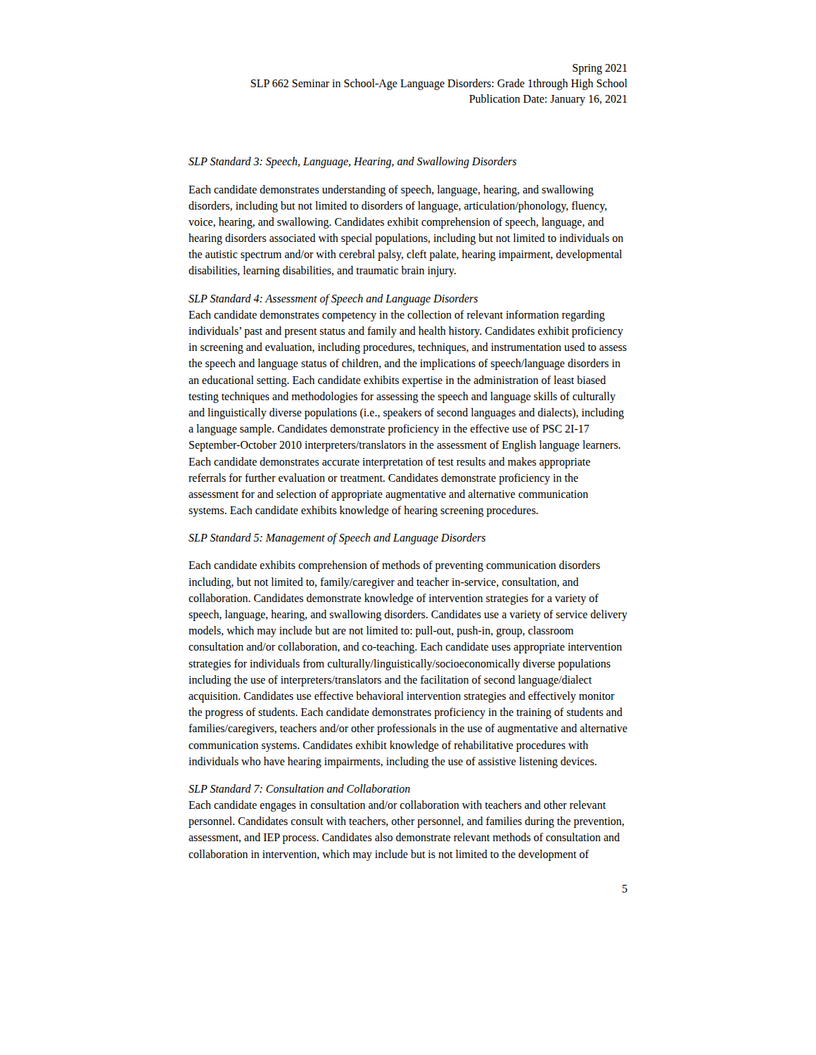Spring 2021
SLP 662 Seminar in School-Age Language Disorders: Grade 1through High School
Publication Date: January 16, 2021
SLP Standard 3: Speech, Language, Hearing, and Swallowing Disorders
Each candidate demonstrates understanding of speech, language, hearing, and swallowing disorders, including but not limited to disorders of language, articulation/phonology, fluency, voice, hearing, and swallowing. Candidates exhibit comprehension of speech, language, and hearing disorders associated with special populations, including but not limited to individuals on the autistic spectrum and/or with cerebral palsy, cleft palate, hearing impairment, developmental disabilities, learning disabilities, and traumatic brain injury.
SLP Standard 4: Assessment of Speech and Language Disorders
Each candidate demonstrates competency in the collection of relevant information regarding individuals’ past and present status and family and health history. Candidates exhibit proficiency in screening and evaluation, including procedures, techniques, and instrumentation used to assess the speech and language status of children, and the implications of speech/language disorders in an educational setting. Each candidate exhibits expertise in the administration of least biased testing techniques and methodologies for assessing the speech and language skills of culturally and linguistically diverse populations (i.e., speakers of second languages and dialects), including a language sample. Candidates demonstrate proficiency in the effective use of PSC 2I-17 September-October 2010 interpreters/translators in the assessment of English language learners. Each candidate demonstrates accurate interpretation of test results and makes appropriate referrals for further evaluation or treatment. Candidates demonstrate proficiency in the assessment for and selection of appropriate augmentative and alternative communication systems. Each candidate exhibits knowledge of hearing screening procedures.
SLP Standard 5: Management of Speech and Language Disorders
Each candidate exhibits comprehension of methods of preventing communication disorders including, but not limited to, family/caregiver and teacher in-service, consultation, and collaboration. Candidates demonstrate knowledge of intervention strategies for a variety of speech, language, hearing, and swallowing disorders. Candidates use a variety of service delivery models, which may include but are not limited to: pull-out, push-in, group, classroom consultation and/or collaboration, and co-teaching. Each candidate uses appropriate intervention strategies for individuals from culturally/linguistically/socioeconomically diverse populations including the use of interpreters/translators and the facilitation of second language/dialect acquisition. Candidates use effective behavioral intervention strategies and effectively monitor the progress of students. Each candidate demonstrates proficiency in the training of students and families/caregivers, teachers and/or other professionals in the use of augmentative and alternative communication systems. Candidates exhibit knowledge of rehabilitative procedures with individuals who have hearing impairments, including the use of assistive listening devices.
SLP Standard 7: Consultation and Collaboration
Each candidate engages in consultation and/or collaboration with teachers and other relevant personnel. Candidates consult with teachers, other personnel, and families during the prevention, assessment, and IEP process. Candidates also demonstrate relevant methods of consultation and collaboration in intervention, which may include but is not limited to the development of
5